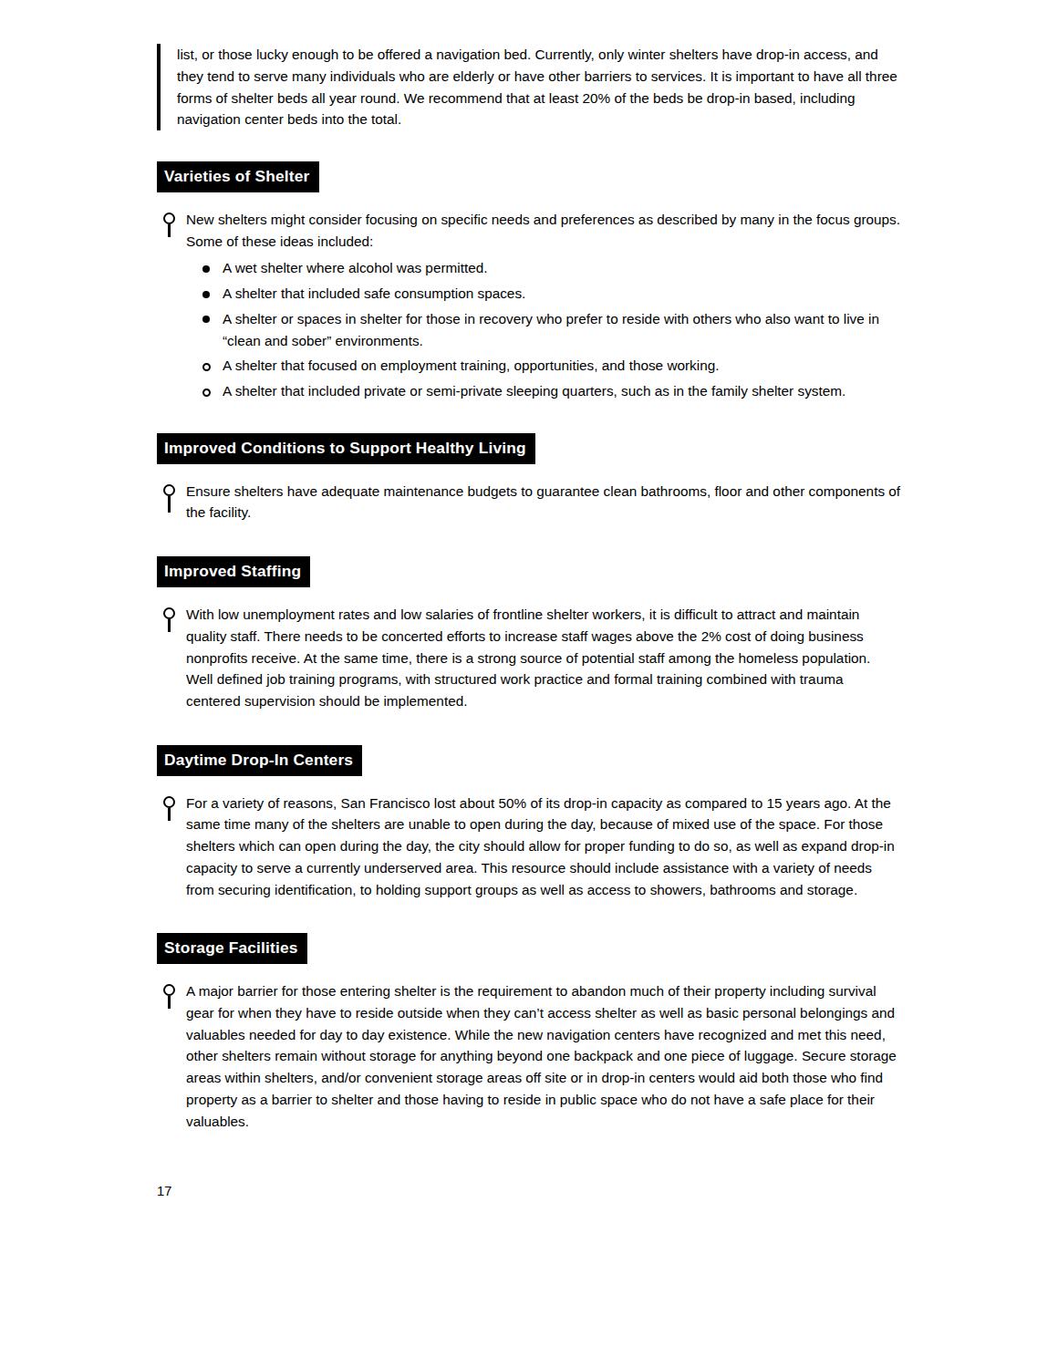list, or those lucky enough to be offered a navigation bed. Currently, only winter shelters have drop-in access, and they tend to serve many individuals who are elderly or have other barriers to services. It is important to have all three forms of shelter beds all year round. We recommend that at least 20% of the beds be drop-in based, including navigation center beds into the total.
Varieties of Shelter
New shelters might consider focusing on specific needs and preferences as described by many in the focus groups. Some of these ideas included:
A wet shelter where alcohol was permitted.
A shelter that included safe consumption spaces.
A shelter or spaces in shelter for those in recovery who prefer to reside with others who also want to live in “clean and sober” environments.
A shelter that focused on employment training, opportunities, and those working.
A shelter that included private or semi-private sleeping quarters, such as in the family shelter system.
Improved Conditions to Support Healthy Living
Ensure shelters have adequate maintenance budgets to guarantee clean bathrooms, floor and other components of the facility.
Improved Staffing
With low unemployment rates and low salaries of frontline shelter workers, it is difficult to attract and maintain quality staff. There needs to be concerted efforts to increase staff wages above the 2% cost of doing business nonprofits receive. At the same time, there is a strong source of potential staff among the homeless population. Well defined job training programs, with structured work practice and formal training combined with trauma centered supervision should be implemented.
Daytime Drop-In Centers
For a variety of reasons, San Francisco lost about 50% of its drop-in capacity as compared to 15 years ago. At the same time many of the shelters are unable to open during the day, because of mixed use of the space. For those shelters which can open during the day, the city should allow for proper funding to do so, as well as expand drop-in capacity to serve a currently underserved area. This resource should include assistance with a variety of needs from securing identification, to holding support groups as well as access to showers, bathrooms and storage.
Storage Facilities
A major barrier for those entering shelter is the requirement to abandon much of their property including survival gear for when they have to reside outside when they can’t access shelter as well as basic personal belongings and valuables needed for day to day existence. While the new navigation centers have recognized and met this need, other shelters remain without storage for anything beyond one backpack and one piece of luggage. Secure storage areas within shelters, and/or convenient storage areas off site or in drop-in centers would aid both those who find property as a barrier to shelter and those having to reside in public space who do not have a safe place for their valuables.
17